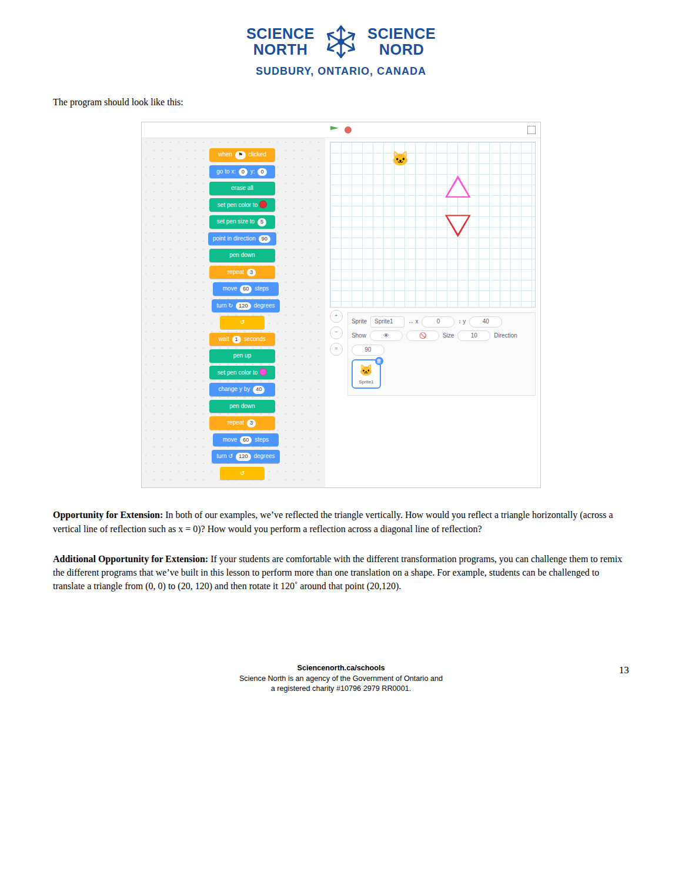SCIENCE NORTH
SCIENCE NORD
SUDBURY, ONTARIO, CANADA
The program should look like this:
when ⚑ clicked
go to x: 0 y: 0
erase all
set pen color to
set pen size to 5
point in direction 90
pen down
repeat 3
move 60 steps
turn ↻ 120 degrees
↺
wait 1 seconds
pen up
set pen color to
change y by 40
pen down
repeat 3
move 60 steps
turn ↺ 120 degrees
↺
🐱
+
−
=
Sprite Sprite1 ↔ x 0 ↕ y 40
Show 👁 🚫 Size 10 Direction 90
🗑
🐱
Sprite1
Opportunity for Extension: In both of our examples, we’ve reflected the triangle vertically. How would you reflect a triangle horizontally (across a vertical line of reflection such as x = 0)? How would you perform a reflection across a diagonal line of reflection?
Additional Opportunity for Extension: If your students are comfortable with the different transformation programs, you can challenge them to remix the different programs that we’ve built in this lesson to perform more than one translation on a shape. For example, students can be challenged to translate a triangle from (0, 0) to (20, 120) and then rotate it 120˚ around that point (20,120).
13
Sciencenorth.ca/schools
Science North is an agency of the Government of Ontario and
a registered charity #10796 2979 RR0001.